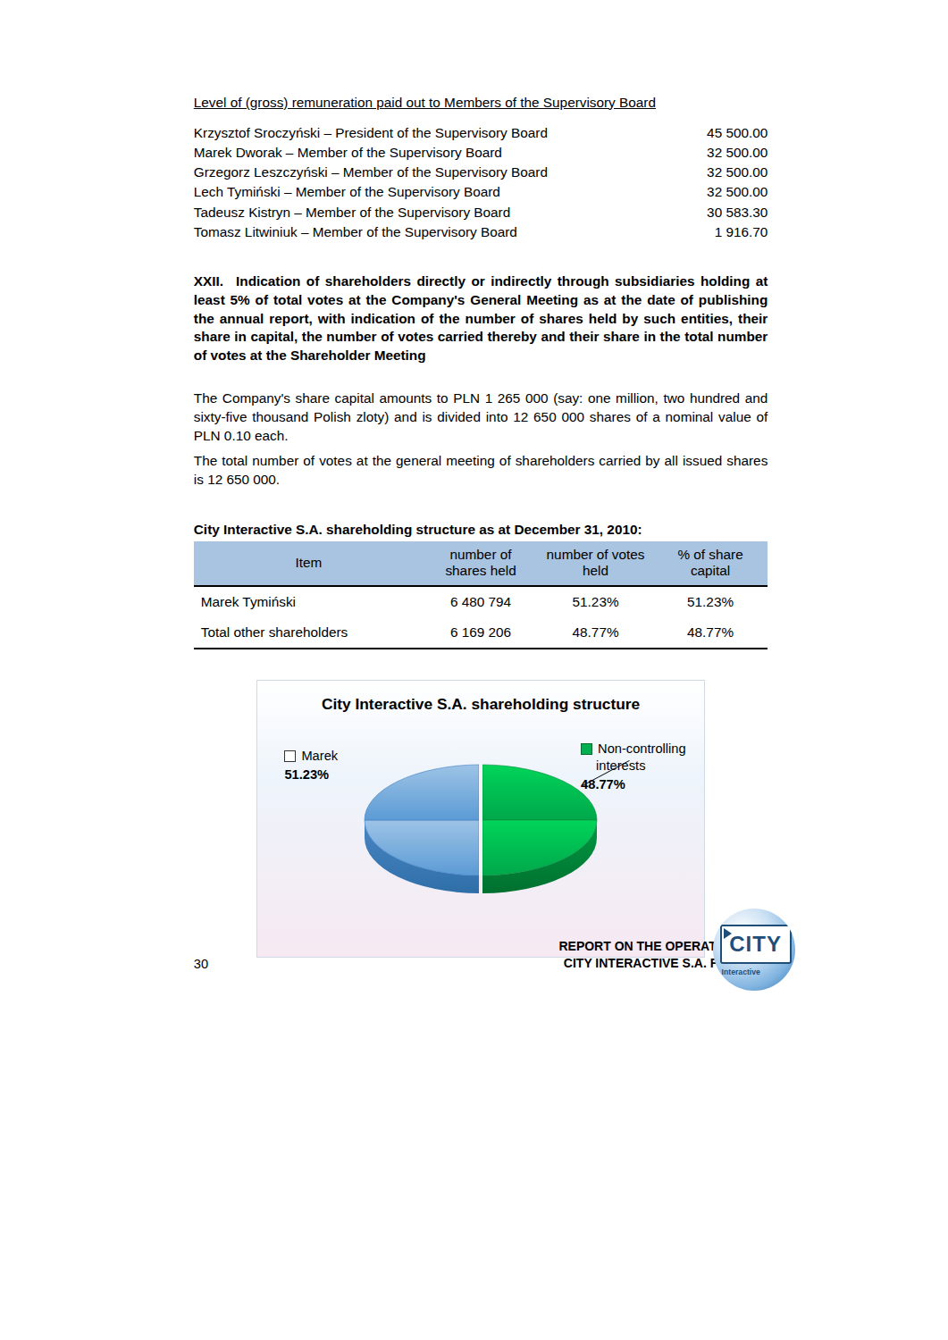Level of (gross) remuneration paid out to Members of the Supervisory Board
| Krzysztof Sroczyński – President of the Supervisory Board | 45 500.00 |
| Marek Dworak – Member of the Supervisory Board | 32 500.00 |
| Grzegorz Leszczyński – Member of the Supervisory Board | 32 500.00 |
| Lech Tymiński – Member of the Supervisory Board | 32 500.00 |
| Tadeusz Kistryn – Member of the Supervisory Board | 30 583.30 |
| Tomasz Litwiniuk – Member of the Supervisory Board | 1 916.70 |
XXII. Indication of shareholders directly or indirectly through subsidiaries holding at least 5% of total votes at the Company's General Meeting as at the date of publishing the annual report, with indication of the number of shares held by such entities, their share in capital, the number of votes carried thereby and their share in the total number of votes at the Shareholder Meeting
The Company's share capital amounts to PLN 1 265 000 (say: one million, two hundred and sixty-five thousand Polish zloty) and is divided into 12 650 000 shares of a nominal value of PLN 0.10 each.
The total number of votes at the general meeting of shareholders carried by all issued shares is 12 650 000.
City Interactive S.A. shareholding structure as at December 31, 2010:
| Item | number of shares held | number of votes held | % of share capital |
| --- | --- | --- | --- |
| Marek Tymiński | 6 480 794 | 51.23% | 51.23% |
| Total other shareholders | 6 169 206 | 48.77% | 48.77% |
City Interactive S.A. shareholding structure
Marek 51.23%
Non-controlling
interests 48.77%
30
REPORT ON THE OPERATIONS OF
CITY INTERACTIVE S.A. FOR 2010
CITY
Interactive